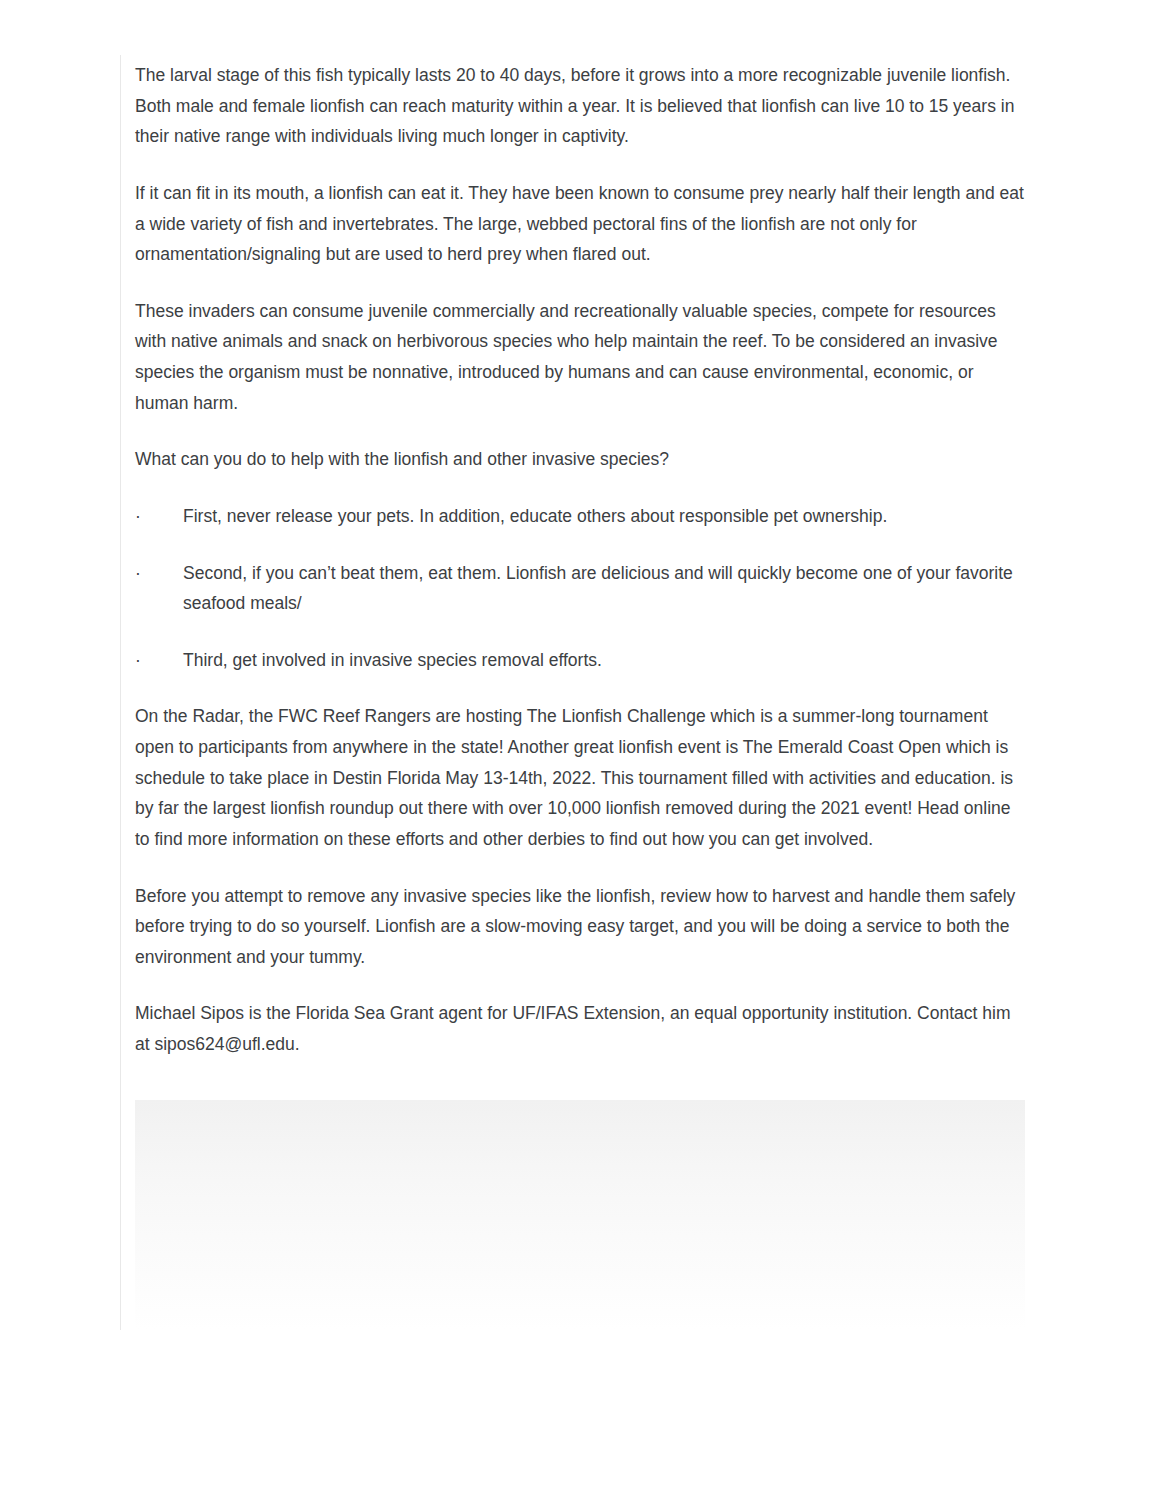The larval stage of this fish typically lasts 20 to 40 days, before it grows into a more recognizable juvenile lionfish. Both male and female lionfish can reach maturity within a year. It is believed that lionfish can live 10 to 15 years in their native range with individuals living much longer in captivity.
If it can fit in its mouth, a lionfish can eat it. They have been known to consume prey nearly half their length and eat a wide variety of fish and invertebrates. The large, webbed pectoral fins of the lionfish are not only for ornamentation/signaling but are used to herd prey when flared out.
These invaders can consume juvenile commercially and recreationally valuable species, compete for resources with native animals and snack on herbivorous species who help maintain the reef. To be considered an invasive species the organism must be nonnative, introduced by humans and can cause environmental, economic, or human harm.
What can you do to help with the lionfish and other invasive species?
·
First, never release your pets. In addition, educate others about responsible pet ownership.
·
Second, if you can’t beat them, eat them. Lionfish are delicious and will quickly become one of your favorite seafood meals/
·
Third, get involved in invasive species removal efforts.
On the Radar, the FWC Reef Rangers are hosting The Lionfish Challenge which is a summer-long tournament open to participants from anywhere in the state! Another great lionfish event is The Emerald Coast Open which is schedule to take place in Destin Florida May 13-14th, 2022. This tournament filled with activities and education. is by far the largest lionfish roundup out there with over 10,000 lionfish removed during the 2021 event! Head online to find more information on these efforts and other derbies to find out how you can get involved.
Before you attempt to remove any invasive species like the lionfish, review how to harvest and handle them safely before trying to do so yourself. Lionfish are a slow-moving easy target, and you will be doing a service to both the environment and your tummy.
Michael Sipos is the Florida Sea Grant agent for UF/IFAS Extension, an equal opportunity institution. Contact him at sipos624@ufl.edu.